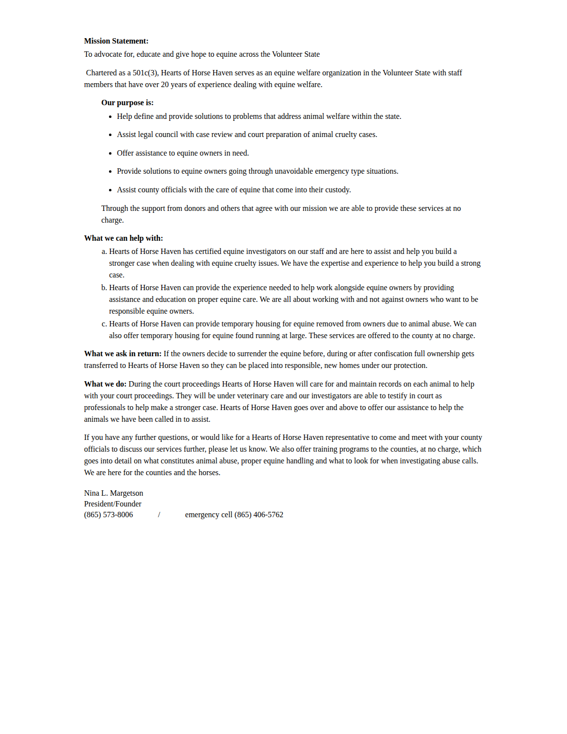Mission Statement:
To advocate for, educate and give hope to equine across the Volunteer State
Chartered as a 501c(3), Hearts of Horse Haven serves as an equine welfare organization in the Volunteer State with staff members that have over 20 years of experience dealing with equine welfare.
Our purpose is:
Help define and provide solutions to problems that address animal welfare within the state.
Assist legal council with case review and court preparation of animal cruelty cases.
Offer assistance to equine owners in need.
Provide solutions to equine owners going through unavoidable emergency type situations.
Assist county officials with the care of equine that come into their custody.
Through the support from donors and others that agree with our mission we are able to provide these services at no charge.
What we can help with:
Hearts of Horse Haven has certified equine investigators on our staff and are here to assist and help you build a stronger case when dealing with equine cruelty issues. We have the expertise and experience to help you build a strong case.
Hearts of Horse Haven can provide the experience needed to help work alongside equine owners by providing assistance and education on proper equine care. We are all about working with and not against owners who want to be responsible equine owners.
Hearts of Horse Haven can provide temporary housing for equine removed from owners due to animal abuse. We can also offer temporary housing for equine found running at large. These services are offered to the county at no charge.
What we ask in return: If the owners decide to surrender the equine before, during or after confiscation full ownership gets transferred to Hearts of Horse Haven so they can be placed into responsible, new homes under our protection.
What we do: During the court proceedings Hearts of Horse Haven will care for and maintain records on each animal to help with your court proceedings. They will be under veterinary care and our investigators are able to testify in court as professionals to help make a stronger case. Hearts of Horse Haven goes over and above to offer our assistance to help the animals we have been called in to assist.
If you have any further questions, or would like for a Hearts of Horse Haven representative to come and meet with your county officials to discuss our services further, please let us know. We also offer training programs to the counties, at no charge, which goes into detail on what constitutes animal abuse, proper equine handling and what to look for when investigating abuse calls. We are here for the counties and the horses.
Nina L. Margetson
President/Founder
(865) 573-8006 / emergency cell (865) 406-5762